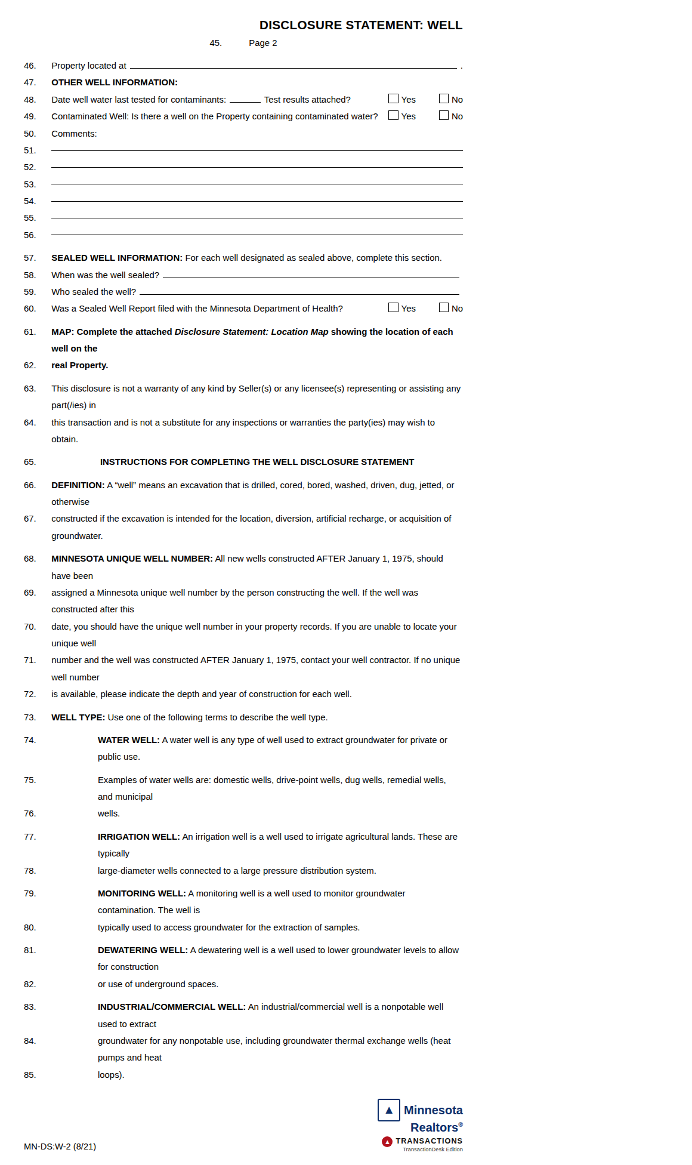DISCLOSURE STATEMENT: WELL
45. Page 2
| 46. | Property located at . |
| 47. | OTHER WELL INFORMATION: |
| 48. | Date well water last tested for contaminants: Test results attached? Yes No |
| 49. | Contaminated Well: Is there a well on the Property containing contaminated water? Yes No |
| 50. | Comments: |
| 51. | |
| 52. | |
| 53. | |
| 54. | |
| 55. | |
| 56. | |
| 57. | SEALED WELL INFORMATION: For each well designated as sealed above, complete this section. |
| 58. | When was the well sealed? |
| 59. | Who sealed the well? |
| 60. | Was a Sealed Well Report filed with the Minnesota Department of Health? Yes No |
| 61. | MAP: Complete the attached Disclosure Statement: Location Map showing the location of each well on the |
| 62. | real Property. |
| 63. | This disclosure is not a warranty of any kind by Seller(s) or any licensee(s) representing or assisting any part(/ies) in |
| 64. | this transaction and is not a substitute for any inspections or warranties the party(ies) may wish to obtain. |
| 65. | INSTRUCTIONS FOR COMPLETING THE WELL DISCLOSURE STATEMENT |
| 66. | DEFINITION: A “well” means an excavation that is drilled, cored, bored, washed, driven, dug, jetted, or otherwise |
| 67. | constructed if the excavation is intended for the location, diversion, artificial recharge, or acquisition of groundwater. |
| 68. | MINNESOTA UNIQUE WELL NUMBER: All new wells constructed AFTER January 1, 1975, should have been |
| 69. | assigned a Minnesota unique well number by the person constructing the well. If the well was constructed after this |
| 70. | date, you should have the unique well number in your property records. If you are unable to locate your unique well |
| 71. | number and the well was constructed AFTER January 1, 1975, contact your well contractor. If no unique well number |
| 72. | is available, please indicate the depth and year of construction for each well. |
| 73. | WELL TYPE: Use one of the following terms to describe the well type. |
| 74. | WATER WELL: A water well is any type of well used to extract groundwater for private or public use. |
| 75. | Examples of water wells are: domestic wells, drive-point wells, dug wells, remedial wells, and municipal |
| 76. | wells. |
| 77. | IRRIGATION WELL: An irrigation well is a well used to irrigate agricultural lands. These are typically |
| 78. | large-diameter wells connected to a large pressure distribution system. |
| 79. | MONITORING WELL: A monitoring well is a well used to monitor groundwater contamination. The well is |
| 80. | typically used to access groundwater for the extraction of samples. |
| 81. | DEWATERING WELL: A dewatering well is a well used to lower groundwater levels to allow for construction |
| 82. | or use of underground spaces. |
| 83. | INDUSTRIAL/COMMERCIAL WELL: An industrial/commercial well is a nonpotable well used to extract |
| 84. | groundwater for any nonpotable use, including groundwater thermal exchange wells (heat pumps and heat |
| 85. | loops). |
MN-DS:W-2 (8/21)
▲Minnesota
Realtors®
▲TRANSACTIONS TransactionDesk Edition